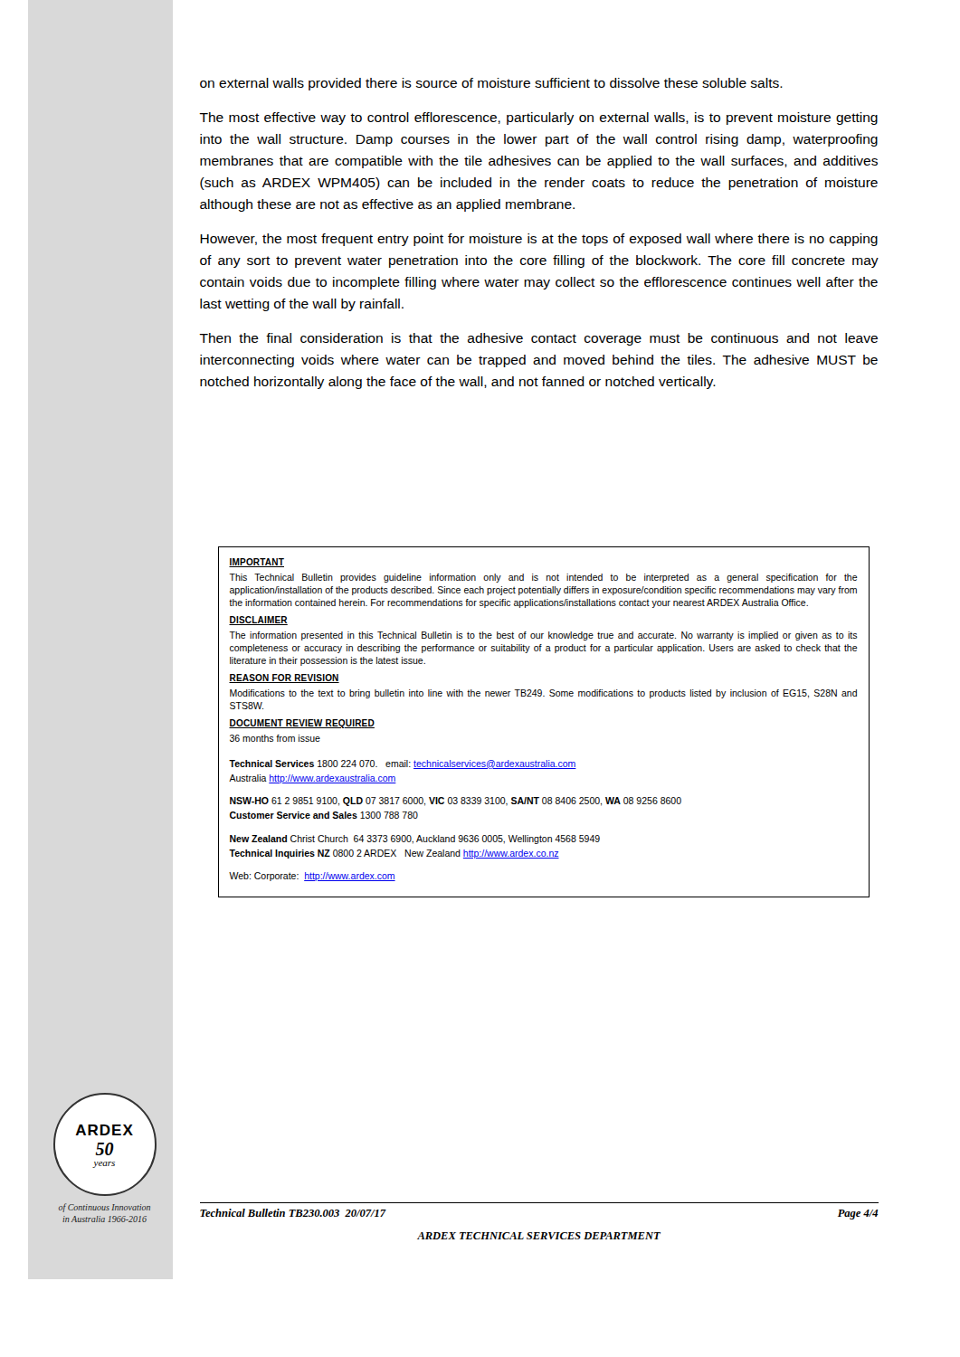on external walls provided there is source of moisture sufficient to dissolve these soluble salts.
The most effective way to control efflorescence, particularly on external walls, is to prevent moisture getting into the wall structure. Damp courses in the lower part of the wall control rising damp, waterproofing membranes that are compatible with the tile adhesives can be applied to the wall surfaces, and additives (such as ARDEX WPM405) can be included in the render coats to reduce the penetration of moisture although these are not as effective as an applied membrane.
However, the most frequent entry point for moisture is at the tops of exposed wall where there is no capping of any sort to prevent water penetration into the core filling of the blockwork. The core fill concrete may contain voids due to incomplete filling where water may collect so the efflorescence continues well after the last wetting of the wall by rainfall.
Then the final consideration is that the adhesive contact coverage must be continuous and not leave interconnecting voids where water can be trapped and moved behind the tiles. The adhesive MUST be notched horizontally along the face of the wall, and not fanned or notched vertically.
Important
This Technical Bulletin provides guideline information only and is not intended to be interpreted as a general specification for the application/installation of the products described. Since each project potentially differs in exposure/condition specific recommendations may vary from the information contained herein. For recommendations for specific applications/installations contact your nearest ARDEX Australia Office.
Disclaimer
The information presented in this Technical Bulletin is to the best of our knowledge true and accurate. No warranty is implied or given as to its completeness or accuracy in describing the performance or suitability of a product for a particular application. Users are asked to check that the literature in their possession is the latest issue.
Reason for Revision
Modifications to the text to bring bulletin into line with the newer TB249. Some modifications to products listed by inclusion of EG15, S28N and STS8W.
Document Review Required
36 months from issue
Technical Services 1800 224 070. email: technicalservices@ardexaustralia.com
Australia http://www.ardexaustralia.com
NSW-HO 61 2 9851 9100, QLD 07 3817 6000, VIC 03 8339 3100, SA/NT 08 8406 2500, WA 08 9256 8600
Customer Service and Sales 1300 788 780
New Zealand Christ Church 64 3373 6900, Auckland 9636 0005, Wellington 4568 5949
Technical Inquiries NZ 0800 2 ARDEX New Zealand http://www.ardex.co.nz
Web: Corporate: http://www.ardex.com
ARDEX
50 years
of Continuous Innovation
in Australia 1966-2016
Technical Bulletin TB230.003 20/07/17 Page 4/4
ARDEX TECHNICAL SERVICES DEPARTMENT